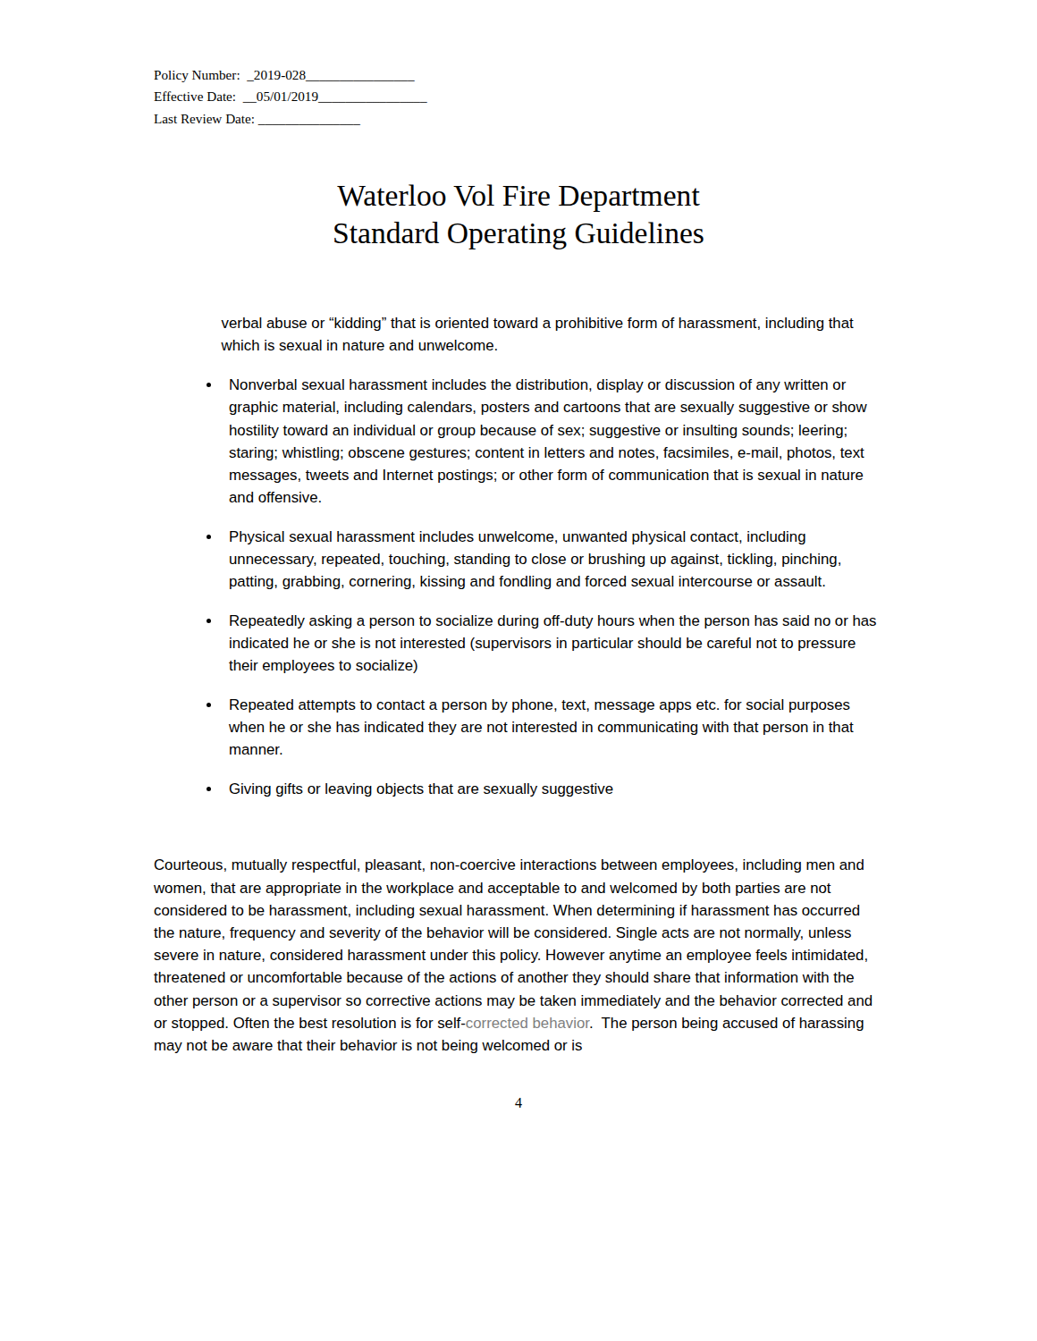Policy Number: _2019-028________________
Effective Date: __05/01/2019________________
Last Review Date: _______________
Waterloo Vol Fire Department
Standard Operating Guidelines
verbal abuse or “kidding” that is oriented toward a prohibitive form of harassment, including that which is sexual in nature and unwelcome.
Nonverbal sexual harassment includes the distribution, display or discussion of any written or graphic material, including calendars, posters and cartoons that are sexually suggestive or show hostility toward an individual or group because of sex; suggestive or insulting sounds; leering; staring; whistling; obscene gestures; content in letters and notes, facsimiles, e-mail, photos, text messages, tweets and Internet postings; or other form of communication that is sexual in nature and offensive.
Physical sexual harassment includes unwelcome, unwanted physical contact, including unnecessary, repeated, touching, standing to close or brushing up against, tickling, pinching, patting, grabbing, cornering, kissing and fondling and forced sexual intercourse or assault.
Repeatedly asking a person to socialize during off-duty hours when the person has said no or has indicated he or she is not interested (supervisors in particular should be careful not to pressure their employees to socialize)
Repeated attempts to contact a person by phone, text, message apps etc. for social purposes when he or she has indicated they are not interested in communicating with that person in that manner.
Giving gifts or leaving objects that are sexually suggestive
Courteous, mutually respectful, pleasant, non-coercive interactions between employees, including men and women, that are appropriate in the workplace and acceptable to and welcomed by both parties are not considered to be harassment, including sexual harassment. When determining if harassment has occurred the nature, frequency and severity of the behavior will be considered. Single acts are not normally, unless severe in nature, considered harassment under this policy. However anytime an employee feels intimidated, threatened or uncomfortable because of the actions of another they should share that information with the other person or a supervisor so corrective actions may be taken immediately and the behavior corrected and or stopped. Often the best resolution is for self-corrected behavior. The person being accused of harassing may not be aware that their behavior is not being welcomed or is
4